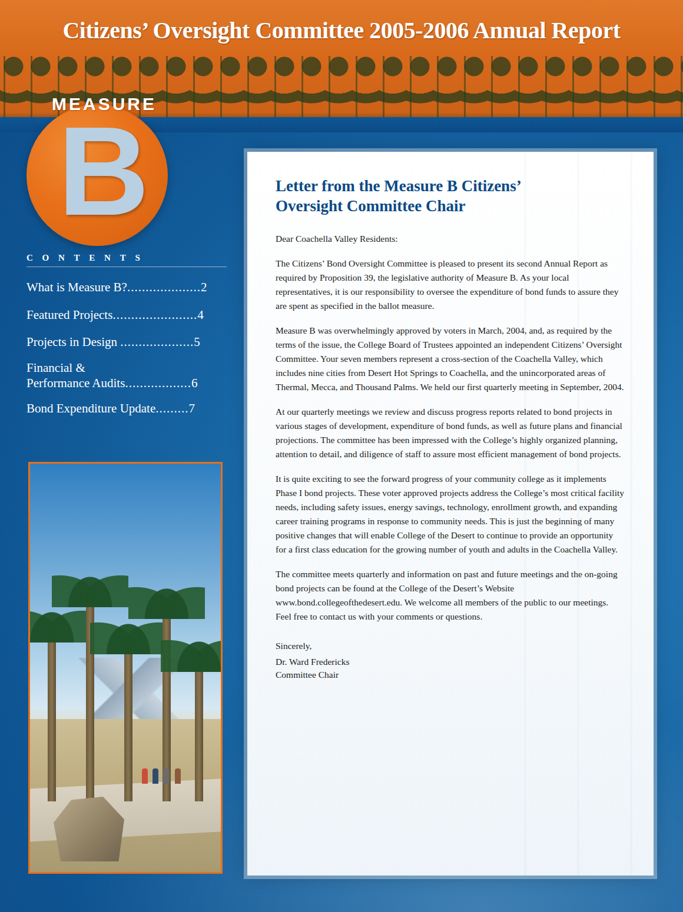Citizens’ Oversight Committee 2005-2006 Annual Report
MEASURE
B
C O N T E N T S
What is Measure B?.................... 2
Featured Projects....................... 4
Projects in Design .................... 5
Financial &
Performance Audits.................. 6
Bond Expenditure Update......... 7
Letter from the Measure B Citizens’
Oversight Committee Chair
Dear Coachella Valley Residents:
The Citizens’ Bond Oversight Committee is pleased to present its second Annual Report as required by Proposition 39, the legislative authority of Measure B. As your local representatives, it is our responsibility to oversee the expenditure of bond funds to assure they are spent as specified in the ballot measure.
Measure B was overwhelmingly approved by voters in March, 2004, and, as required by the terms of the issue, the College Board of Trustees appointed an independent Citizens’ Oversight Committee. Your seven members represent a cross-section of the Coachella Valley, which includes nine cities from Desert Hot Springs to Coachella, and the unincorporated areas of Thermal, Mecca, and Thousand Palms. We held our first quarterly meeting in September, 2004.
At our quarterly meetings we review and discuss progress reports related to bond projects in various stages of development, expenditure of bond funds, as well as future plans and financial projections. The committee has been impressed with the College’s highly organized planning, attention to detail, and diligence of staff to assure most efficient management of bond projects.
It is quite exciting to see the forward progress of your community college as it implements Phase I bond projects. These voter approved projects address the College’s most critical facility needs, including safety issues, energy savings, technology, enrollment growth, and expanding career training programs in response to community needs. This is just the beginning of many positive changes that will enable College of the Desert to continue to provide an opportunity for a first class education for the growing number of youth and adults in the Coachella Valley.
The committee meets quarterly and information on past and future meetings and the on-going bond projects can be found at the College of the Desert’s Website www.bond.collegeofthedesert.edu. We welcome all members of the public to our meetings. Feel free to contact us with your comments or questions.
Sincerely,
Dr. Ward Fredericks
Committee Chair